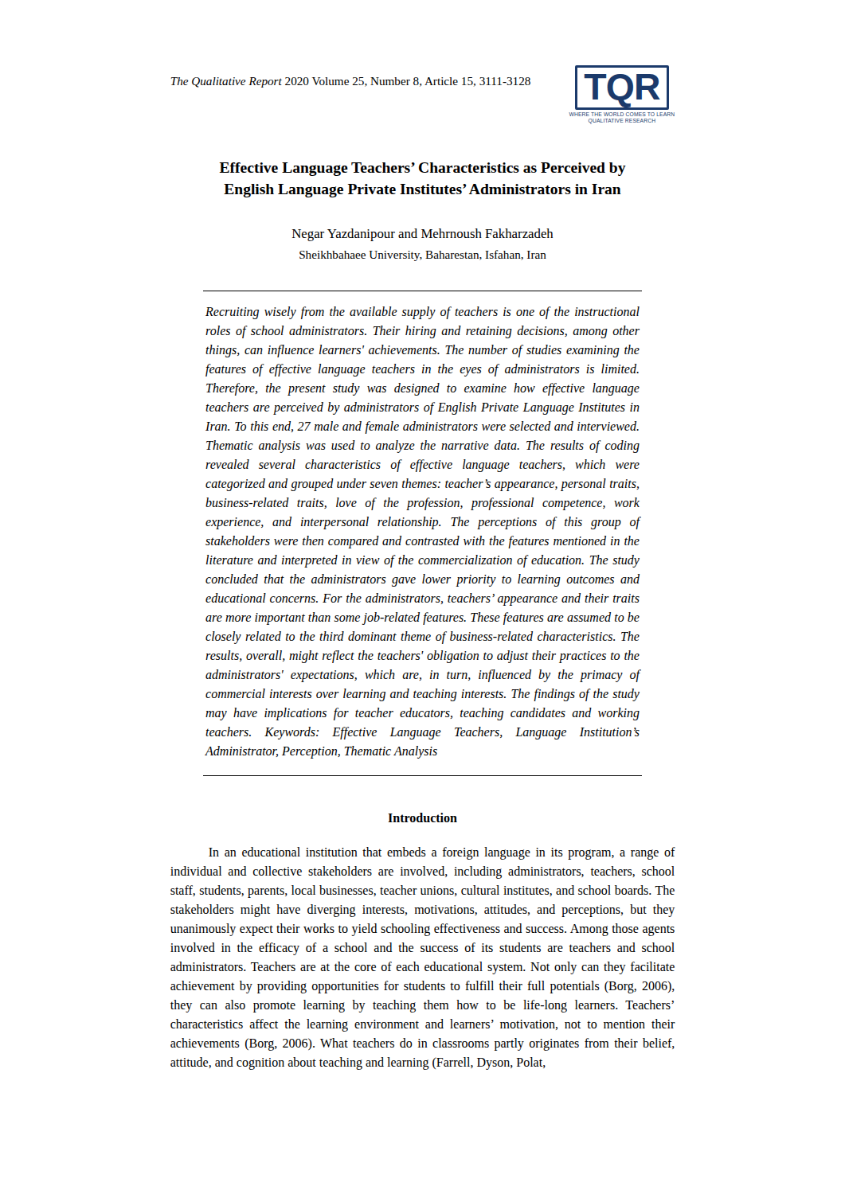The Qualitative Report 2020 Volume 25, Number 8, Article 15, 3111-3128
TQR
Where the world comes to learn
qualitative research
Effective Language Teachers’ Characteristics as Perceived by
English Language Private Institutes’ Administrators in Iran
Negar Yazdanipour and Mehrnoush Fakharzadeh
Sheikhbahaee University, Baharestan, Isfahan, Iran
Recruiting wisely from the available supply of teachers is one of the instructional roles of school administrators. Their hiring and retaining decisions, among other things, can influence learners' achievements. The number of studies examining the features of effective language teachers in the eyes of administrators is limited. Therefore, the present study was designed to examine how effective language teachers are perceived by administrators of English Private Language Institutes in Iran. To this end, 27 male and female administrators were selected and interviewed. Thematic analysis was used to analyze the narrative data. The results of coding revealed several characteristics of effective language teachers, which were categorized and grouped under seven themes: teacher’s appearance, personal traits, business-related traits, love of the profession, professional competence, work experience, and interpersonal relationship. The perceptions of this group of stakeholders were then compared and contrasted with the features mentioned in the literature and interpreted in view of the commercialization of education. The study concluded that the administrators gave lower priority to learning outcomes and educational concerns. For the administrators, teachers’ appearance and their traits are more important than some job-related features. These features are assumed to be closely related to the third dominant theme of business-related characteristics. The results, overall, might reflect the teachers' obligation to adjust their practices to the administrators' expectations, which are, in turn, influenced by the primacy of commercial interests over learning and teaching interests. The findings of the study may have implications for teacher educators, teaching candidates and working teachers. Keywords: Effective Language Teachers, Language Institution’s Administrator, Perception, Thematic Analysis
Introduction
In an educational institution that embeds a foreign language in its program, a range of individual and collective stakeholders are involved, including administrators, teachers, school staff, students, parents, local businesses, teacher unions, cultural institutes, and school boards. The stakeholders might have diverging interests, motivations, attitudes, and perceptions, but they unanimously expect their works to yield schooling effectiveness and success. Among those agents involved in the efficacy of a school and the success of its students are teachers and school administrators. Teachers are at the core of each educational system. Not only can they facilitate achievement by providing opportunities for students to fulfill their full potentials (Borg, 2006), they can also promote learning by teaching them how to be life-long learners. Teachers’ characteristics affect the learning environment and learners’ motivation, not to mention their achievements (Borg, 2006). What teachers do in classrooms partly originates from their belief, attitude, and cognition about teaching and learning (Farrell, Dyson, Polat,